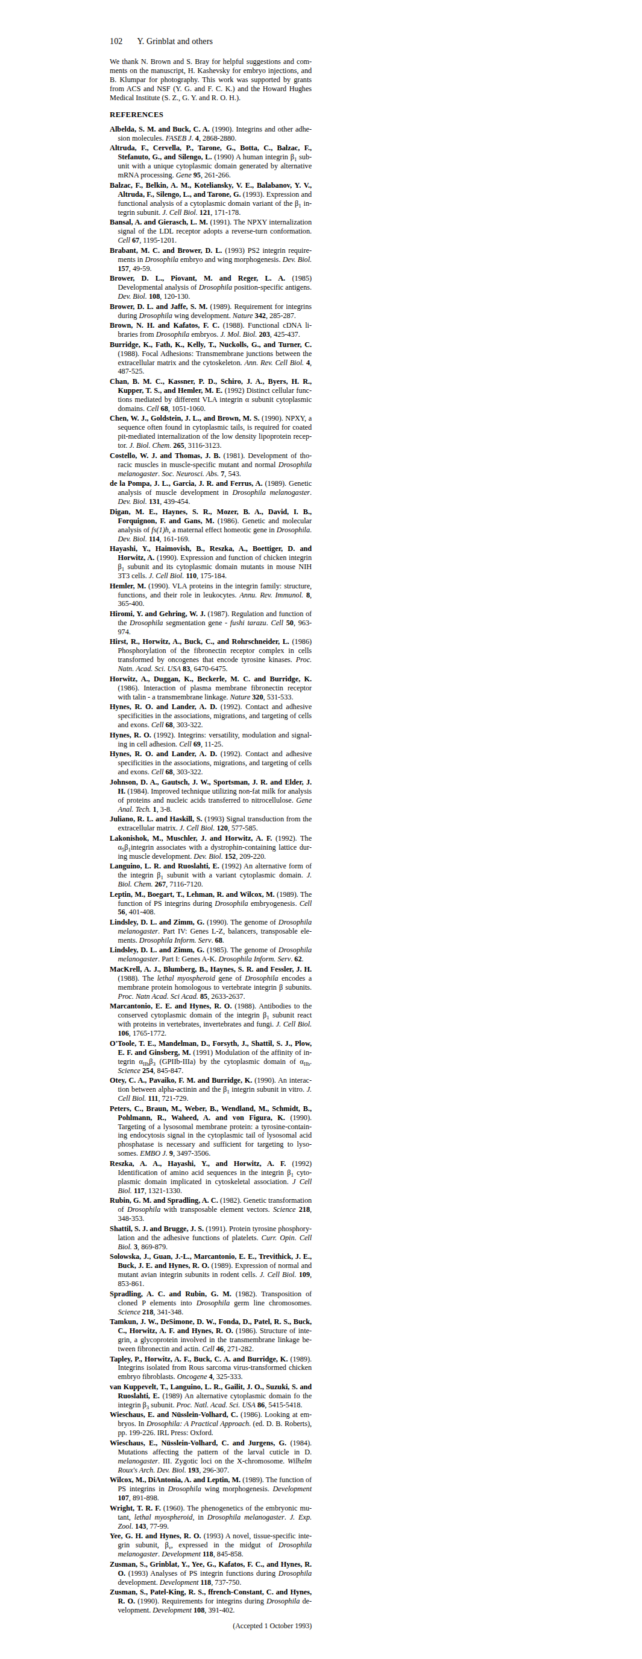102 Y. Grinblat and others
We thank N. Brown and S. Bray for helpful suggestions and comments on the manuscript, H. Kashevsky for embryo injections, and B. Klumpar for photography. This work was supported by grants from ACS and NSF (Y. G. and F. C. K.) and the Howard Hughes Medical Institute (S. Z., G. Y. and R. O. H.).
REFERENCES
Albelda, S. M. and Buck, C. A. (1990). Integrins and other adhesion molecules. FASEB J. 4, 2868-2880.
Altruda, F., Cervella, P., Tarone, G., Botta, C., Balzac, F., Stefanuto, G., and Silengo, L. (1990) A human integrin β1 subunit with a unique cytoplasmic domain generated by alternative mRNA processing. Gene 95, 261-266.
Balzac, F., Belkin, A. M., Koteliansky, V. E., Balabanov, Y. V., Altruda, F., Silengo, L., and Tarone, G. (1993). Expression and functional analysis of a cytoplasmic domain variant of the β1 integrin subunit. J. Cell Biol. 121, 171-178.
Bansal, A. and Gierasch, L. M. (1991). The NPXY internalization signal of the LDL receptor adopts a reverse-turn conformation. Cell 67, 1195-1201.
Brabant, M. C. and Brower, D. L. (1993) PS2 integrin requirements in Drosophila embryo and wing morphogenesis. Dev. Biol. 157, 49-59.
Brower, D. L., Piovant, M. and Reger, L. A. (1985) Developmental analysis of Drosophila position-specific antigens. Dev. Biol. 108, 120-130.
Brower, D. L. and Jaffe, S. M. (1989). Requirement for integrins during Drosophila wing development. Nature 342, 285-287.
Brown, N. H. and Kafatos, F. C. (1988). Functional cDNA libraries from Drosophila embryos. J. Mol. Biol. 203, 425-437.
Burridge, K., Fath, K., Kelly, T., Nuckolls, G., and Turner, C. (1988). Focal Adhesions: Transmembrane junctions between the extracellular matrix and the cytoskeleton. Ann. Rev. Cell Biol. 4, 487-525.
Chan, B. M. C., Kassner, P. D., Schiro, J. A., Byers, H. R., Kupper, T. S., and Hemler, M. E. (1992) Distinct cellular functions mediated by different VLA integrin α subunit cytoplasmic domains. Cell 68, 1051-1060.
Chen, W. J., Goldstein, J. L., and Brown, M. S. (1990). NPXY, a sequence often found in cytoplasmic tails, is required for coated pit-mediated internalization of the low density lipoprotein receptor. J. Biol. Chem. 265, 3116-3123.
Costello, W. J. and Thomas, J. B. (1981). Development of thoracic muscles in muscle-specific mutant and normal Drosophila melanogaster. Soc. Neurosci. Abs. 7, 543.
de la Pompa, J. L., Garcia, J. R. and Ferrus, A. (1989). Genetic analysis of muscle development in Drosophila melanogaster. Dev. Biol. 131, 439-454.
Digan, M. E., Haynes, S. R., Mozer, B. A., David, I. B., Forquignon, F. and Gans, M. (1986). Genetic and molecular analysis of fs(1)h, a maternal effect homeotic gene in Drosophila. Dev. Biol. 114, 161-169.
Hayashi, Y., Haimovish, B., Reszka, A., Boettiger, D. and Horwitz, A. (1990). Expression and function of chicken integrin β1 subunit and its cytoplasmic domain mutants in mouse NIH 3T3 cells. J. Cell Biol. 110, 175-184.
Hemler, M. (1990). VLA proteins in the integrin family: structure, functions, and their role in leukocytes. Annu. Rev. Immunol. 8, 365-400.
Hiromi, Y. and Gehring, W. J. (1987). Regulation and function of the Drosophila segmentation gene - fushi tarazu. Cell 50, 963-974.
Hirst, R., Horwitz, A., Buck, C., and Rohrschneider, L. (1986) Phosphorylation of the fibronectin receptor complex in cells transformed by oncogenes that encode tyrosine kinases. Proc. Natn. Acad. Sci. USA 83, 6470-6475.
Horwitz, A., Duggan, K., Beckerle, M. C. and Burridge, K. (1986). Interaction of plasma membrane fibronectin receptor with talin - a transmembrane linkage. Nature 320, 531-533.
Hynes, R. O. and Lander, A. D. (1992). Contact and adhesive specificities in the associations, migrations, and targeting of cells and exons. Cell 68, 303-322.
Hynes, R. O. (1992). Integrins: versatility, modulation and signaling in cell adhesion. Cell 69, 11-25.
Hynes, R. O. and Lander, A. D. (1992). Contact and adhesive specificities in the associations, migrations, and targeting of cells and exons. Cell 68, 303-322.
Johnson, D. A., Gautsch, J. W., Sportsman, J. R. and Elder, J. H. (1984). Improved technique utilizing non-fat milk for analysis of proteins and nucleic acids transferred to nitrocellulose. Gene Anal. Tech. 1, 3-8.
Juliano, R. L. and Haskill, S. (1993) Signal transduction from the extracellular matrix. J. Cell Biol. 120, 577-585.
Lakonishok, M., Muschler, J. and Horwitz, A. F. (1992). The α5β1integrin associates with a dystrophin-containing lattice during muscle development. Dev. Biol. 152, 209-220.
Languino, L. R. and Ruoslahti, E. (1992) An alternative form of the integrin β1 subunit with a variant cytoplasmic domain. J. Biol. Chem. 267, 7116-7120.
Leptin, M., Boegart, T., Lehman, R. and Wilcox, M. (1989). The function of PS integrins during Drosophila embryogenesis. Cell 56, 401-408.
Lindsley, D. L. and Zimm, G. (1990). The genome of Drosophila melanogaster. Part IV: Genes L-Z, balancers, transposable elements. Drosophila Inform. Serv. 68.
Lindsley, D. L. and Zimm, G. (1985). The genome of Drosophila melanogaster. Part I: Genes A-K. Drosophila Inform. Serv. 62.
MacKrell, A. J., Blumberg, B., Haynes, S. R. and Fessler, J. H. (1988). The lethal myospheroid gene of Drosophila encodes a membrane protein homologous to vertebrate integrin β subunits. Proc. Natn Acad. Sci Acad. 85, 2633-2637.
Marcantonio, E. E. and Hynes, R. O. (1988). Antibodies to the conserved cytoplasmic domain of the integrin β1 subunit react with proteins in vertebrates, invertebrates and fungi. J. Cell Biol. 106, 1765-1772.
O'Toole, T. E., Mandelman, D., Forsyth, J., Shattil, S. J., Plow, E. F. and Ginsberg, M. (1991) Modulation of the affinity of integrin αIIbβ3 (GPIIb-IIIa) by the cytoplasmic domain of αIIb. Science 254, 845-847.
Otey, C. A., Pavaiko, F. M. and Burridge, K. (1990). An interaction between alpha-actinin and the β1 integrin subunit in vitro. J. Cell Biol. 111, 721-729.
Peters, C., Braun, M., Weber, B., Wendland, M., Schmidt, B., Pohlmann, R., Waheed, A. and von Figura, K. (1990). Targeting of a lysosomal membrane protein: a tyrosine-containing endocytosis signal in the cytoplasmic tail of lysosomal acid phosphatase is necessary and sufficient for targeting to lysosomes. EMBO J. 9, 3497-3506.
Reszka, A. A., Hayashi, Y., and Horwitz, A. F. (1992) Identification of amino acid sequences in the integrin β1 cytoplasmic domain implicated in cytoskeletal association. J Cell Biol. 117, 1321-1330.
Rubin, G. M. and Spradling, A. C. (1982). Genetic transformation of Drosophila with transposable element vectors. Science 218, 348-353.
Shattil, S. J. and Brugge, J. S. (1991). Protein tyrosine phosphorylation and the adhesive functions of platelets. Curr. Opin. Cell Biol. 3, 869-879.
Solowska, J., Guan, J.-L., Marcantonio, E. E., Trevithick, J. E., Buck, J. E. and Hynes, R. O. (1989). Expression of normal and mutant avian integrin subunits in rodent cells. J. Cell Biol. 109, 853-861.
Spradling, A. C. and Rubin, G. M. (1982). Transposition of cloned P elements into Drosophila germ line chromosomes. Science 218, 341-348.
Tamkun, J. W., DeSimone, D. W., Fonda, D., Patel, R. S., Buck, C., Horwitz, A. F. and Hynes, R. O. (1986). Structure of integrin, a glycoprotein involved in the transmembrane linkage between fibronectin and actin. Cell 46, 271-282.
Tapley, P., Horwitz, A. F., Buck, C. A. and Burridge, K. (1989). Integrins isolated from Rous sarcoma virus-transformed chicken embryo fibroblasts. Oncogene 4, 325-333.
van Kuppevelt, T., Languino, L. R., Gailit, J. O., Suzuki, S. and Ruoslahti, E. (1989) An alternative cytoplasmic domain fo the integrin β3 subunit. Proc. Natl. Acad. Sci. USA 86, 5415-5418.
Wieschaus, E. and Nüsslein-Volhard, C. (1986). Looking at embryos. In Drosophila: A Practical Approach. (ed. D. B. Roberts), pp. 199-226. IRL Press: Oxford.
Wieschaus, E., Nüsslein-Volhard, C. and Jurgens, G. (1984). Mutations affecting the pattern of the larval cuticle in D. melanogaster. III. Zygotic loci on the X-chromosome. Wilhelm Roux's Arch. Dev. Biol. 193, 296-307.
Wilcox, M., DiAntonia, A. and Leptin, M. (1989). The function of PS integrins in Drosophila wing morphogenesis. Development 107, 891-898.
Wright, T. R. F. (1960). The phenogenetics of the embryonic mutant, lethal myospheroid, in Drosophila melanogaster. J. Exp. Zool. 143, 77-99.
Yee, G. H. and Hynes, R. O. (1993) A novel, tissue-specific integrin subunit, βν, expressed in the midgut of Drosophila melanogaster. Development 118, 845-858.
Zusman, S., Grinblat, Y., Yee, G., Kafatos, F. C., and Hynes, R. O. (1993) Analyses of PS integrin functions during Drosophila development. Development 118, 737-750.
Zusman, S., Patel-King, R. S., ffrench-Constant, C. and Hynes, R. O. (1990). Requirements for integrins during Drosophila development. Development 108, 391-402.
(Accepted 1 October 1993)